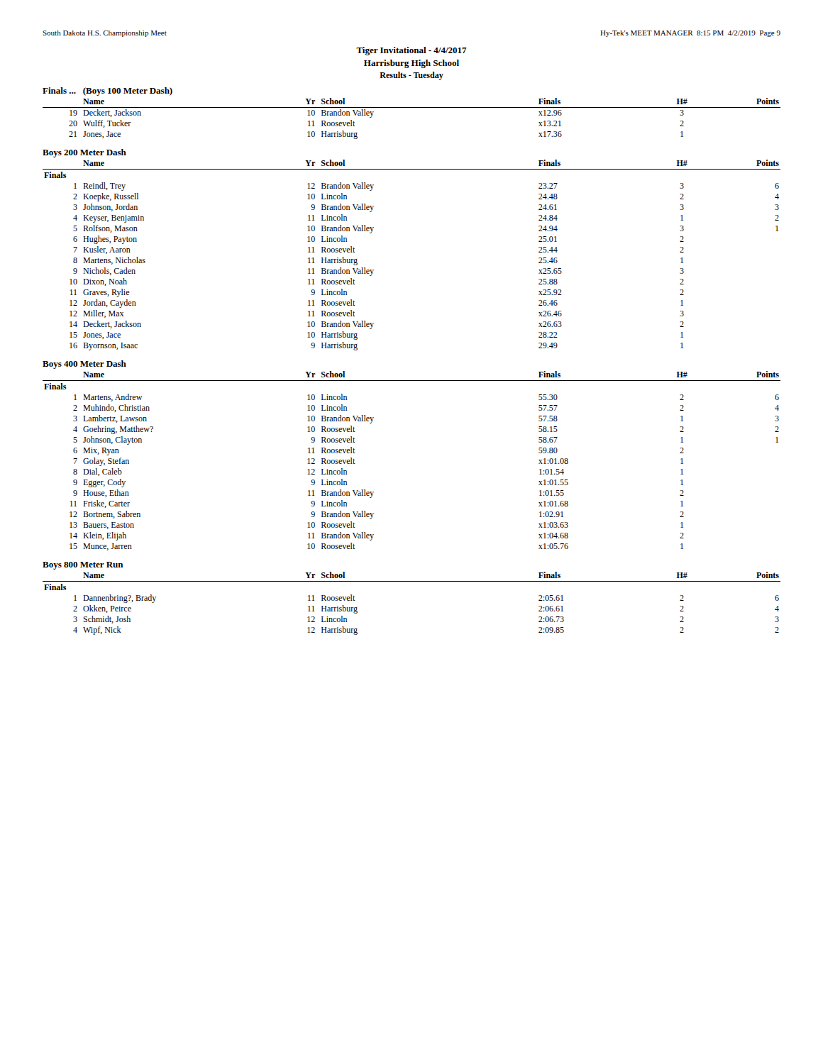South Dakota H.S. Championship Meet
Hy-Tek's MEET MANAGER 8:15 PM 4/2/2019 Page 9
Tiger Invitational - 4/4/2017
Harrisburg High School
Results - Tuesday
Finals ... (Boys 100 Meter Dash)
| | Name | Yr | School | Finals | H# | Points |
| --- | --- | --- | --- | --- | --- | --- |
| 19 | Deckert, Jackson | 10 | Brandon Valley | x12.96 | 3 | |
| 20 | Wulff, Tucker | 11 | Roosevelt | x13.21 | 2 | |
| 21 | Jones, Jace | 10 | Harrisburg | x17.36 | 1 | |
Boys 200 Meter Dash
| | Name | Yr | School | Finals | H# | Points |
| --- | --- | --- | --- | --- | --- | --- |
| Finals |
| 1 | Reindl, Trey | 12 | Brandon Valley | 23.27 | 3 | 6 |
| 2 | Koepke, Russell | 10 | Lincoln | 24.48 | 2 | 4 |
| 3 | Johnson, Jordan | 9 | Brandon Valley | 24.61 | 3 | 3 |
| 4 | Keyser, Benjamin | 11 | Lincoln | 24.84 | 1 | 2 |
| 5 | Rolfson, Mason | 10 | Brandon Valley | 24.94 | 3 | 1 |
| 6 | Hughes, Payton | 10 | Lincoln | 25.01 | 2 | |
| 7 | Kusler, Aaron | 11 | Roosevelt | 25.44 | 2 | |
| 8 | Martens, Nicholas | 11 | Harrisburg | 25.46 | 1 | |
| 9 | Nichols, Caden | 11 | Brandon Valley | x25.65 | 3 | |
| 10 | Dixon, Noah | 11 | Roosevelt | 25.88 | 2 | |
| 11 | Graves, Rylie | 9 | Lincoln | x25.92 | 2 | |
| 12 | Jordan, Cayden | 11 | Roosevelt | 26.46 | 1 | |
| 12 | Miller, Max | 11 | Roosevelt | x26.46 | 3 | |
| 14 | Deckert, Jackson | 10 | Brandon Valley | x26.63 | 2 | |
| 15 | Jones, Jace | 10 | Harrisburg | 28.22 | 1 | |
| 16 | Byornson, Isaac | 9 | Harrisburg | 29.49 | 1 | |
Boys 400 Meter Dash
| | Name | Yr | School | Finals | H# | Points |
| --- | --- | --- | --- | --- | --- | --- |
| Finals |
| 1 | Martens, Andrew | 10 | Lincoln | 55.30 | 2 | 6 |
| 2 | Muhindo, Christian | 10 | Lincoln | 57.57 | 2 | 4 |
| 3 | Lambertz, Lawson | 10 | Brandon Valley | 57.58 | 1 | 3 |
| 4 | Goehring, Matthew? | 10 | Roosevelt | 58.15 | 2 | 2 |
| 5 | Johnson, Clayton | 9 | Roosevelt | 58.67 | 1 | 1 |
| 6 | Mix, Ryan | 11 | Roosevelt | 59.80 | 2 | |
| 7 | Golay, Stefan | 12 | Roosevelt | x1:01.08 | 1 | |
| 8 | Dial, Caleb | 12 | Lincoln | 1:01.54 | 1 | |
| 9 | Egger, Cody | 9 | Lincoln | x1:01.55 | 1 | |
| 9 | House, Ethan | 11 | Brandon Valley | 1:01.55 | 2 | |
| 11 | Friske, Carter | 9 | Lincoln | x1:01.68 | 1 | |
| 12 | Bortnem, Sabren | 9 | Brandon Valley | 1:02.91 | 2 | |
| 13 | Bauers, Easton | 10 | Roosevelt | x1:03.63 | 1 | |
| 14 | Klein, Elijah | 11 | Brandon Valley | x1:04.68 | 2 | |
| 15 | Munce, Jarren | 10 | Roosevelt | x1:05.76 | 1 | |
Boys 800 Meter Run
| | Name | Yr | School | Finals | H# | Points |
| --- | --- | --- | --- | --- | --- | --- |
| Finals |
| 1 | Dannenbring?, Brady | 11 | Roosevelt | 2:05.61 | 2 | 6 |
| 2 | Okken, Peirce | 11 | Harrisburg | 2:06.61 | 2 | 4 |
| 3 | Schmidt, Josh | 12 | Lincoln | 2:06.73 | 2 | 3 |
| 4 | Wipf, Nick | 12 | Harrisburg | 2:09.85 | 2 | 2 |